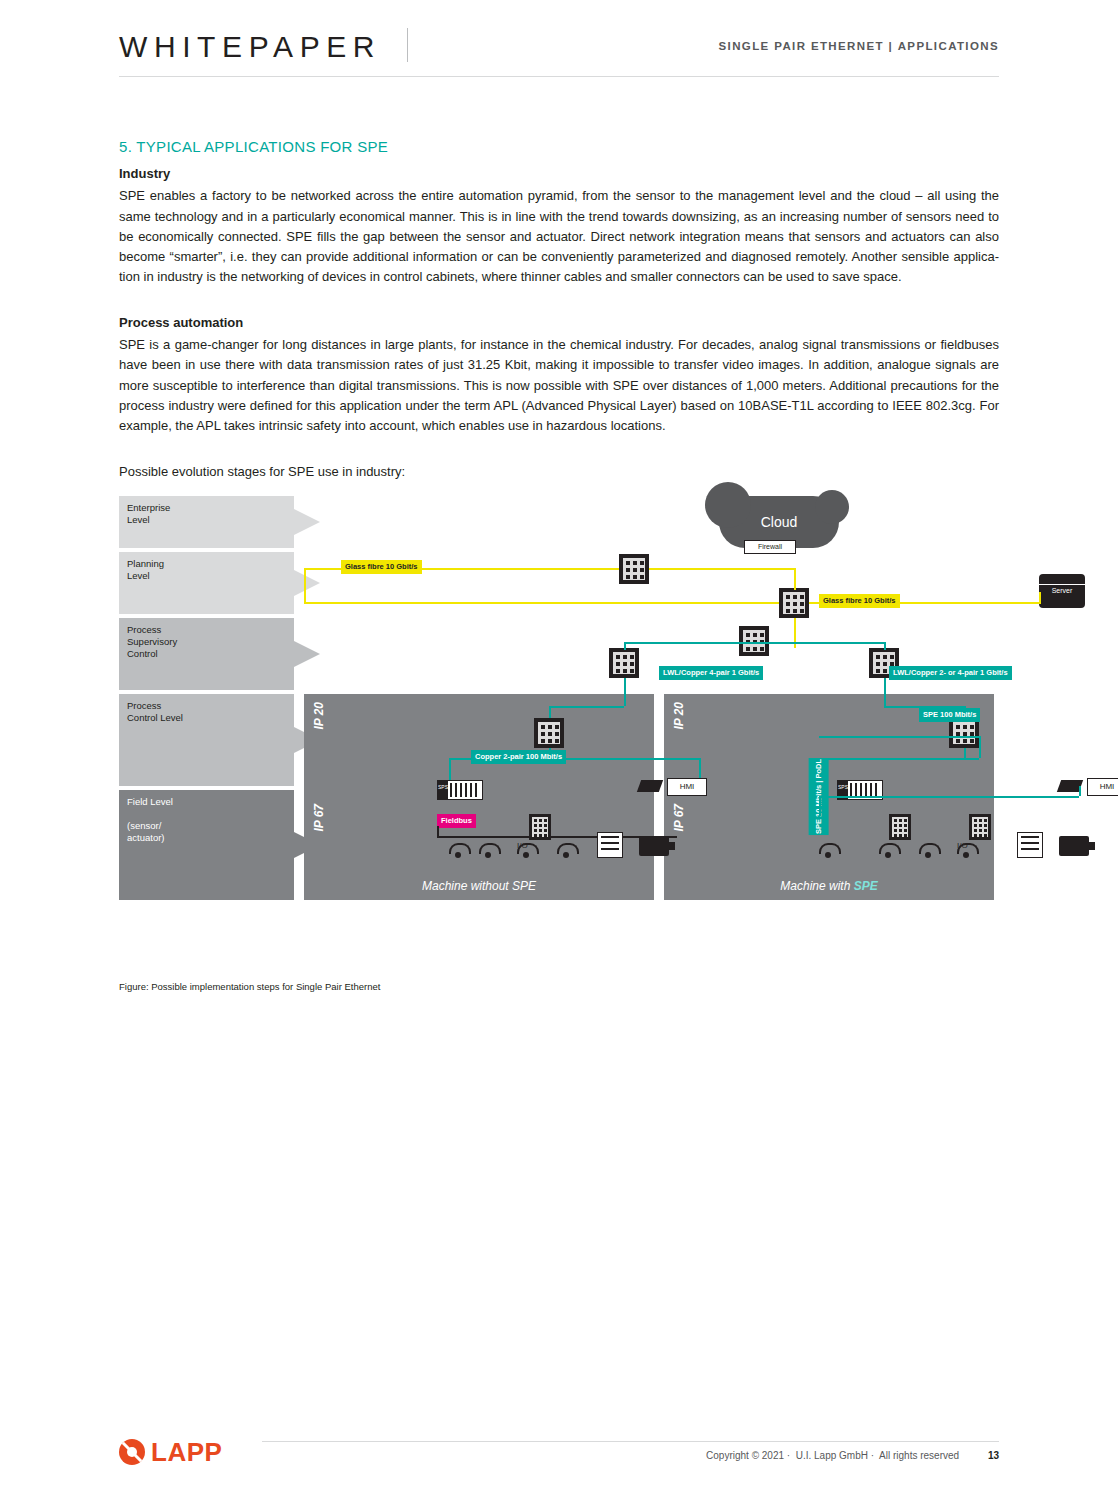WHITEPAPER
SINGLE PAIR ETHERNET | APPLICATIONS
5. TYPICAL APPLICATIONS FOR SPE
Industry
SPE enables a factory to be networked across the entire automation pyramid, from the sensor to the management level and the cloud – all using the same technology and in a particularly economical manner. This is in line with the trend towards downsizing, as an increasing number of sensors need to be economically connected. SPE fills the gap between the sensor and actuator. Direct network integration means that sensors and actuators can also become “smarter”, i.e. they can provide additional information or can be conveniently parameterized and diagnosed remotely. Another sensible application in industry is the networking of devices in control cabinets, where thinner cables and smaller connectors can be used to save space.
Process automation
SPE is a game-changer for long distances in large plants, for instance in the chemical industry. For decades, analog signal transmissions or fieldbuses have been in use there with data transmission rates of just 31.25 Kbit, making it impossible to transfer video images. In addition, analogue signals are more susceptible to interference than digital transmissions. This is now possible with SPE over distances of 1,000 meters. Additional precautions for the process industry were defined for this application under the term APL (Advanced Physical Layer) based on 10BASE-T1L according to IEEE 802.3cg. For example, the APL takes intrinsic safety into account, which enables use in hazardous locations.
Possible evolution stages for SPE use in industry:
Enterprise
Level
Planning
Level
Process
Supervisory
Control
Process
Control Level
Field Level
(sensor/
actuator)
IP 20 IP 67
Machine without SPE
IP 20 IP 67
Machine with SPE
Cloud
Firewall
Server
Glass fibre 10 Gbit/s
Glass fibre 10 Gbit/s
LWL/Copper 4-pair 1 Gbit/s
LWL/Copper 2- or 4-pair 1 Gbit/s
Copper 2-pair 100 Mbit/s
SPS
HMI
Fieldbus
I/O
SPE 100 Mbit/s
SPE 10 Mbit/s | PoDL
SPS
HMI
I/O
Figure: Possible implementation steps for Single Pair Ethernet
LAPP
Copyright © 2021 · U.I. Lapp GmbH · All rights reserved 13